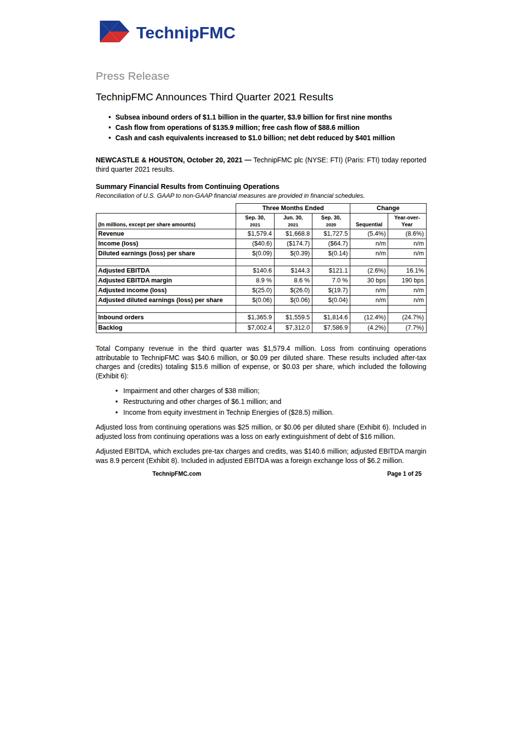TechnipFMC
Press Release
TechnipFMC Announces Third Quarter 2021 Results
Subsea inbound orders of $1.1 billion in the quarter, $3.9 billion for first nine months
Cash flow from operations of $135.9 million; free cash flow of $88.6 million
Cash and cash equivalents increased to $1.0 billion; net debt reduced by $401 million
NEWCASTLE & HOUSTON, October 20, 2021 — TechnipFMC plc (NYSE: FTI) (Paris: FTI) today reported third quarter 2021 results.
Summary Financial Results from Continuing Operations
Reconciliation of U.S. GAAP to non-GAAP financial measures are provided in financial schedules.
| | Three Months Ended | Change |
| (In millions, except per share amounts) | Sep. 30, 2021 | Jun. 30, 2021 | Sep. 30, 2020 | Sequential | Year-over-Year |
| Revenue | $1,579.4 | $1,668.8 | $1,727.5 | (5.4%) | (8.6%) |
| Income (loss) | ($40.6) | ($174.7) | ($64.7) | n/m | n/m |
| Diluted earnings (loss) per share | $(0.09) | $(0.39) | $(0.14) | n/m | n/m |
| Adjusted EBITDA | $140.6 | $144.3 | $121.1 | (2.6%) | 16.1% |
| Adjusted EBITDA margin | 8.9 % | 8.6 % | 7.0 % | 30 bps | 190 bps |
| Adjusted income (loss) | $(25.0) | $(26.0) | $(19.7) | n/m | n/m |
| Adjusted diluted earnings (loss) per share | $(0.06) | $(0.06) | $(0.04) | n/m | n/m |
| Inbound orders | $1,365.9 | $1,559.5 | $1,814.6 | (12.4%) | (24.7%) |
| Backlog | $7,002.4 | $7,312.0 | $7,586.9 | (4.2%) | (7.7%) |
Total Company revenue in the third quarter was $1,579.4 million. Loss from continuing operations attributable to TechnipFMC was $40.6 million, or $0.09 per diluted share. These results included after-tax charges and (credits) totaling $15.6 million of expense, or $0.03 per share, which included the following (Exhibit 6):
Impairment and other charges of $38 million;
Restructuring and other charges of $6.1 million; and
Income from equity investment in Technip Energies of ($28.5) million.
Adjusted loss from continuing operations was $25 million, or $0.06 per diluted share (Exhibit 6). Included in adjusted loss from continuing operations was a loss on early extinguishment of debt of $16 million.
Adjusted EBITDA, which excludes pre-tax charges and credits, was $140.6 million; adjusted EBITDA margin was 8.9 percent (Exhibit 8). Included in adjusted EBITDA was a foreign exchange loss of $6.2 million.
TechnipFMC.com Page 1 of 25